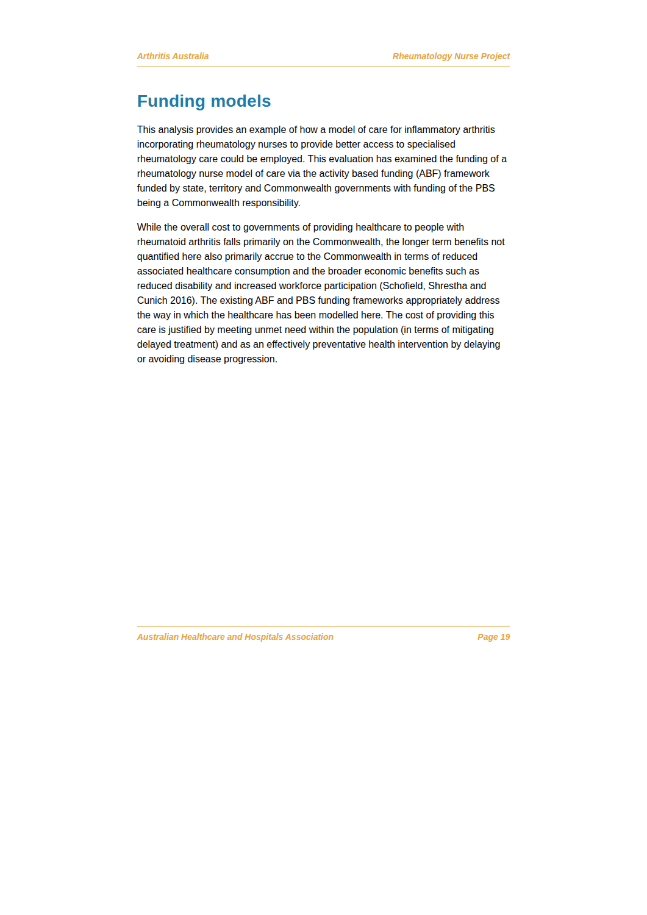Arthritis Australia Rheumatology Nurse Project
Funding models
This analysis provides an example of how a model of care for inflammatory arthritis incorporating rheumatology nurses to provide better access to specialised rheumatology care could be employed. This evaluation has examined the funding of a rheumatology nurse model of care via the activity based funding (ABF) framework funded by state, territory and Commonwealth governments with funding of the PBS being a Commonwealth responsibility.
While the overall cost to governments of providing healthcare to people with rheumatoid arthritis falls primarily on the Commonwealth, the longer term benefits not quantified here also primarily accrue to the Commonwealth in terms of reduced associated healthcare consumption and the broader economic benefits such as reduced disability and increased workforce participation (Schofield, Shrestha and Cunich 2016). The existing ABF and PBS funding frameworks appropriately address the way in which the healthcare has been modelled here. The cost of providing this care is justified by meeting unmet need within the population (in terms of mitigating delayed treatment) and as an effectively preventative health intervention by delaying or avoiding disease progression.
Australian Healthcare and Hospitals Association Page 19